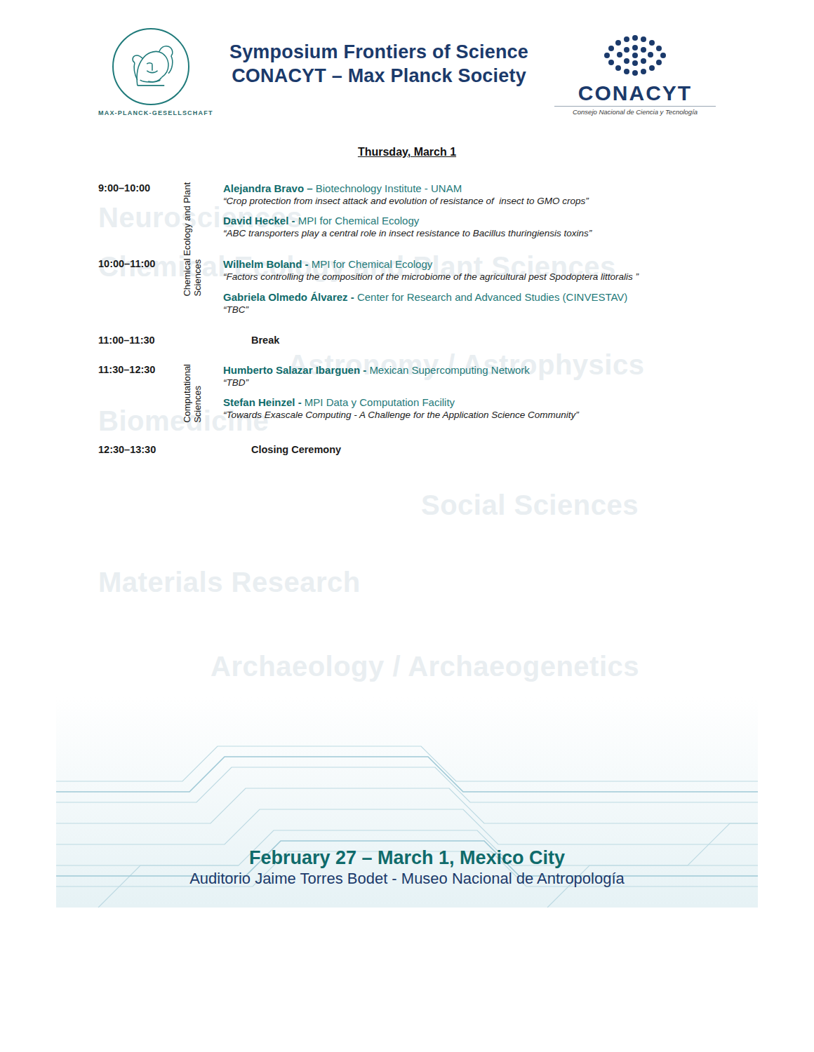MAX-PLANCK-GESELLSCHAFT
Symposium Frontiers of Science
CONACYT – Max Planck Society
CONACYT
Consejo Nacional de Ciencia y Tecnología
Neurosciences
Chemical Ecology and Plant Sciences
Astronomy / Astrophysics
Biomedicine
Social Sciences
Materials Research
Archaeology / Archaeogenetics
Computational Sciences
Thursday, March 1
| 9:00–10:00 | Chemical Ecology and Plant Sciences | Alejandra Bravo – Biotechnology Institute - UNAM “Crop protection from insect attack and evolution of resistance of insect to GMO crops” David Heckel - MPI for Chemical Ecology “ABC transporters play a central role in insect resistance to Bacillus thuringiensis toxins” |
| 10:00–11:00 | Wilhelm Boland - MPI for Chemical Ecology “Factors controlling the composition of the microbiome of the agricultural pest Spodoptera littoralis ” Gabriela Olmedo Álvarez - Center for Research and Advanced Studies (CINVESTAV) “TBC” |
| 11:00–11:30 | | Break |
| 11:30–12:30 | Computational Sciences | Humberto Salazar Ibarguen - Mexican Supercomputing Network “TBD” Stefan Heinzel - MPI Data y Computation Facility “Towards Exascale Computing - A Challenge for the Application Science Community” |
| 12:30–13:30 | | Closing Ceremony |
February 27 – March 1, Mexico City
Auditorio Jaime Torres Bodet - Museo Nacional de Antropología